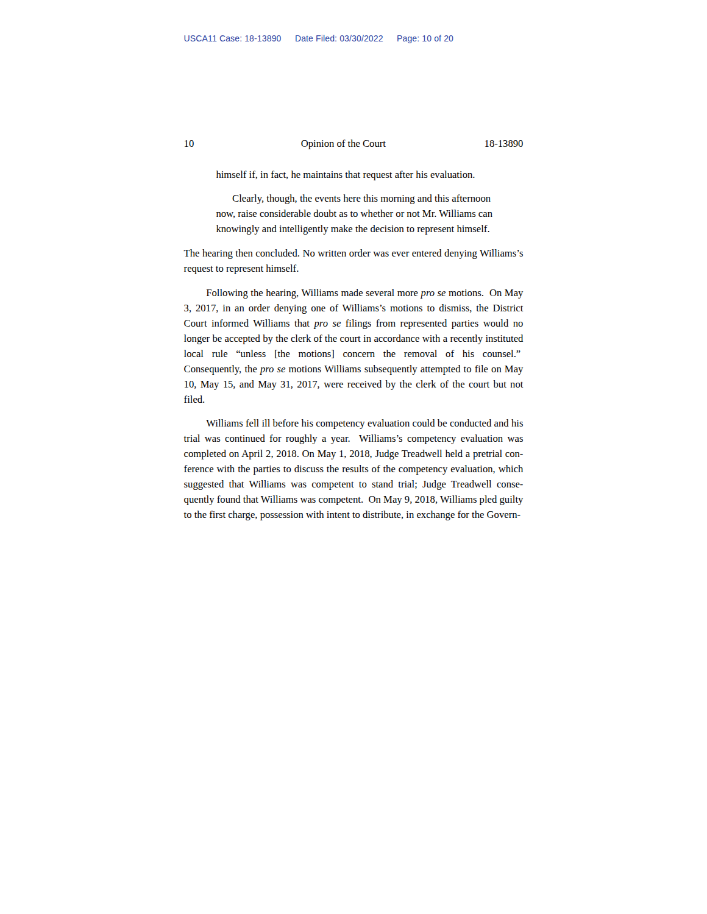USCA11 Case: 18-13890 Date Filed: 03/30/2022 Page: 10 of 20
10 Opinion of the Court 18-13890
himself if, in fact, he maintains that request after his evaluation.
Clearly, though, the events here this morning and this afternoon now, raise considerable doubt as to whether or not Mr. Williams can knowingly and intelligently make the decision to represent himself.
The hearing then concluded. No written order was ever entered denying Williams’s request to represent himself.
Following the hearing, Williams made several more pro se motions. On May 3, 2017, in an order denying one of Williams’s motions to dismiss, the District Court informed Williams that pro se filings from represented parties would no longer be accepted by the clerk of the court in accordance with a recently instituted local rule “unless [the motions] concern the removal of his counsel.” Consequently, the pro se motions Williams subsequently attempted to file on May 10, May 15, and May 31, 2017, were received by the clerk of the court but not filed.
Williams fell ill before his competency evaluation could be conducted and his trial was continued for roughly a year. Williams’s competency evaluation was completed on April 2, 2018. On May 1, 2018, Judge Treadwell held a pretrial conference with the parties to discuss the results of the competency evaluation, which suggested that Williams was competent to stand trial; Judge Treadwell consequently found that Williams was competent. On May 9, 2018, Williams pled guilty to the first charge, possession with intent to distribute, in exchange for the Govern-